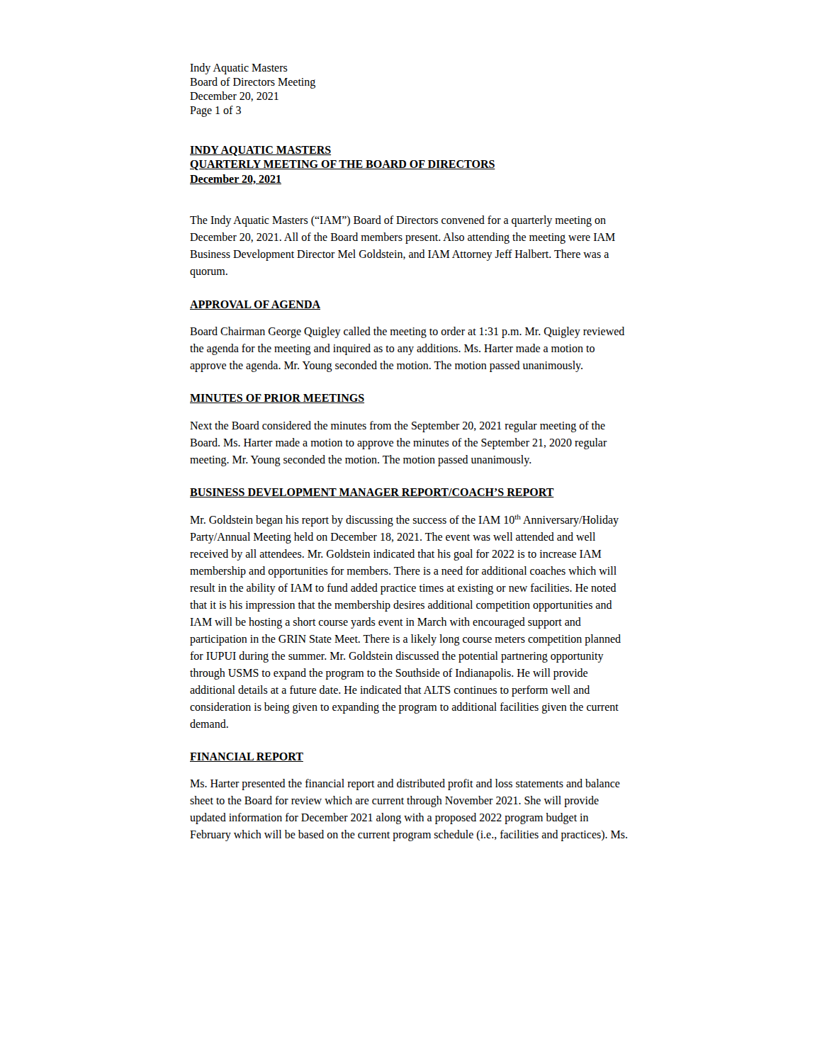Indy Aquatic Masters
Board of Directors Meeting
December 20, 2021
Page 1 of 3
INDY AQUATIC MASTERS
QUARTERLY MEETING OF THE BOARD OF DIRECTORS
December 20, 2021
The Indy Aquatic Masters (“IAM”) Board of Directors convened for a quarterly meeting on December 20, 2021. All of the Board members present. Also attending the meeting were IAM Business Development Director Mel Goldstein, and IAM Attorney Jeff Halbert. There was a quorum.
APPROVAL OF AGENDA
Board Chairman George Quigley called the meeting to order at 1:31 p.m. Mr. Quigley reviewed the agenda for the meeting and inquired as to any additions. Ms. Harter made a motion to approve the agenda. Mr. Young seconded the motion. The motion passed unanimously.
MINUTES OF PRIOR MEETINGS
Next the Board considered the minutes from the September 20, 2021 regular meeting of the Board. Ms. Harter made a motion to approve the minutes of the September 21, 2020 regular meeting. Mr. Young seconded the motion. The motion passed unanimously.
BUSINESS DEVELOPMENT MANAGER REPORT/COACH’S REPORT
Mr. Goldstein began his report by discussing the success of the IAM 10th Anniversary/Holiday Party/Annual Meeting held on December 18, 2021. The event was well attended and well received by all attendees. Mr. Goldstein indicated that his goal for 2022 is to increase IAM membership and opportunities for members. There is a need for additional coaches which will result in the ability of IAM to fund added practice times at existing or new facilities. He noted that it is his impression that the membership desires additional competition opportunities and IAM will be hosting a short course yards event in March with encouraged support and participation in the GRIN State Meet. There is a likely long course meters competition planned for IUPUI during the summer. Mr. Goldstein discussed the potential partnering opportunity through USMS to expand the program to the Southside of Indianapolis. He will provide additional details at a future date. He indicated that ALTS continues to perform well and consideration is being given to expanding the program to additional facilities given the current demand.
FINANCIAL REPORT
Ms. Harter presented the financial report and distributed profit and loss statements and balance sheet to the Board for review which are current through November 2021. She will provide updated information for December 2021 along with a proposed 2022 program budget in February which will be based on the current program schedule (i.e., facilities and practices). Ms.